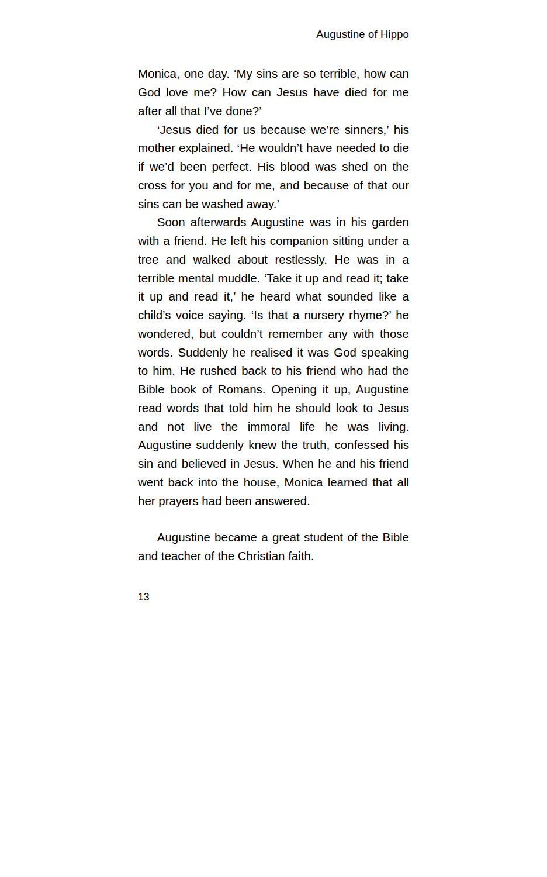Augustine of Hippo
Monica, one day. ‘My sins are so terrible, how can God love me? How can Jesus have died for me after all that I’ve done?’
‘Jesus died for us because we’re sinners,’ his mother explained. ‘He wouldn’t have needed to die if we’d been perfect. His blood was shed on the cross for you and for me, and because of that our sins can be washed away.’
Soon afterwards Augustine was in his garden with a friend. He left his companion sitting under a tree and walked about restlessly. He was in a terrible mental muddle. ‘Take it up and read it; take it up and read it,’ he heard what sounded like a child’s voice saying. ‘Is that a nursery rhyme?’ he wondered, but couldn’t remember any with those words. Suddenly he realised it was God speaking to him. He rushed back to his friend who had the Bible book of Romans. Opening it up, Augustine read words that told him he should look to Jesus and not live the immoral life he was living. Augustine suddenly knew the truth, confessed his sin and believed in Jesus. When he and his friend went back into the house, Monica learned that all her prayers had been answered.
Augustine became a great student of the Bible and teacher of the Christian faith.
13